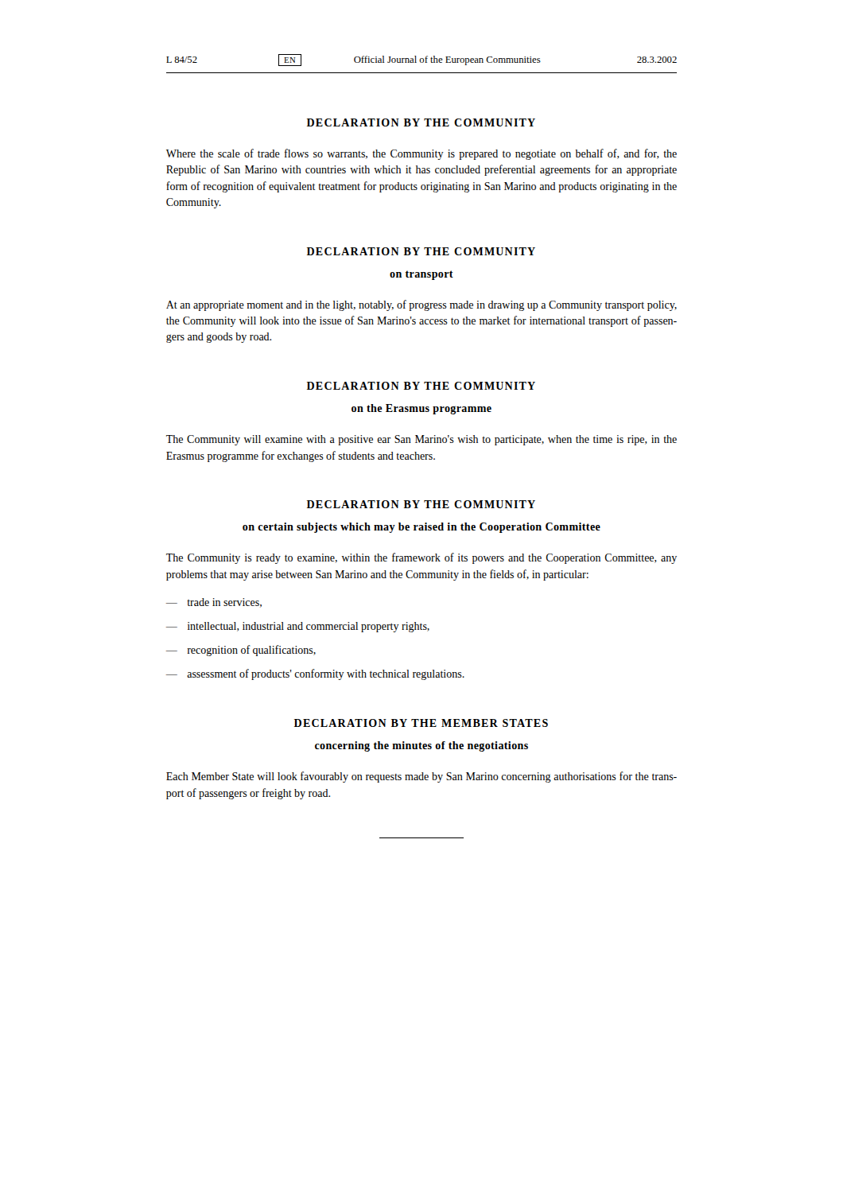L 84/52
EN
Official Journal of the European Communities
28.3.2002
Declaration by the Community
Where the scale of trade flows so warrants, the Community is prepared to negotiate on behalf of, and for, the Republic of San Marino with countries with which it has concluded preferential agreements for an appropriate form of recognition of equivalent treatment for products originating in San Marino and products originating in the Community.
Declaration by the Community
on transport
At an appropriate moment and in the light, notably, of progress made in drawing up a Community transport policy, the Community will look into the issue of San Marino's access to the market for international transport of passengers and goods by road.
Declaration by the Community
on the Erasmus programme
The Community will examine with a positive ear San Marino's wish to participate, when the time is ripe, in the Erasmus programme for exchanges of students and teachers.
Declaration by the Community
on certain subjects which may be raised in the Cooperation Committee
The Community is ready to examine, within the framework of its powers and the Cooperation Committee, any problems that may arise between San Marino and the Community in the fields of, in particular:
trade in services,
intellectual, industrial and commercial property rights,
recognition of qualifications,
assessment of products' conformity with technical regulations.
Declaration by the Member States
concerning the minutes of the negotiations
Each Member State will look favourably on requests made by San Marino concerning authorisations for the transport of passengers or freight by road.